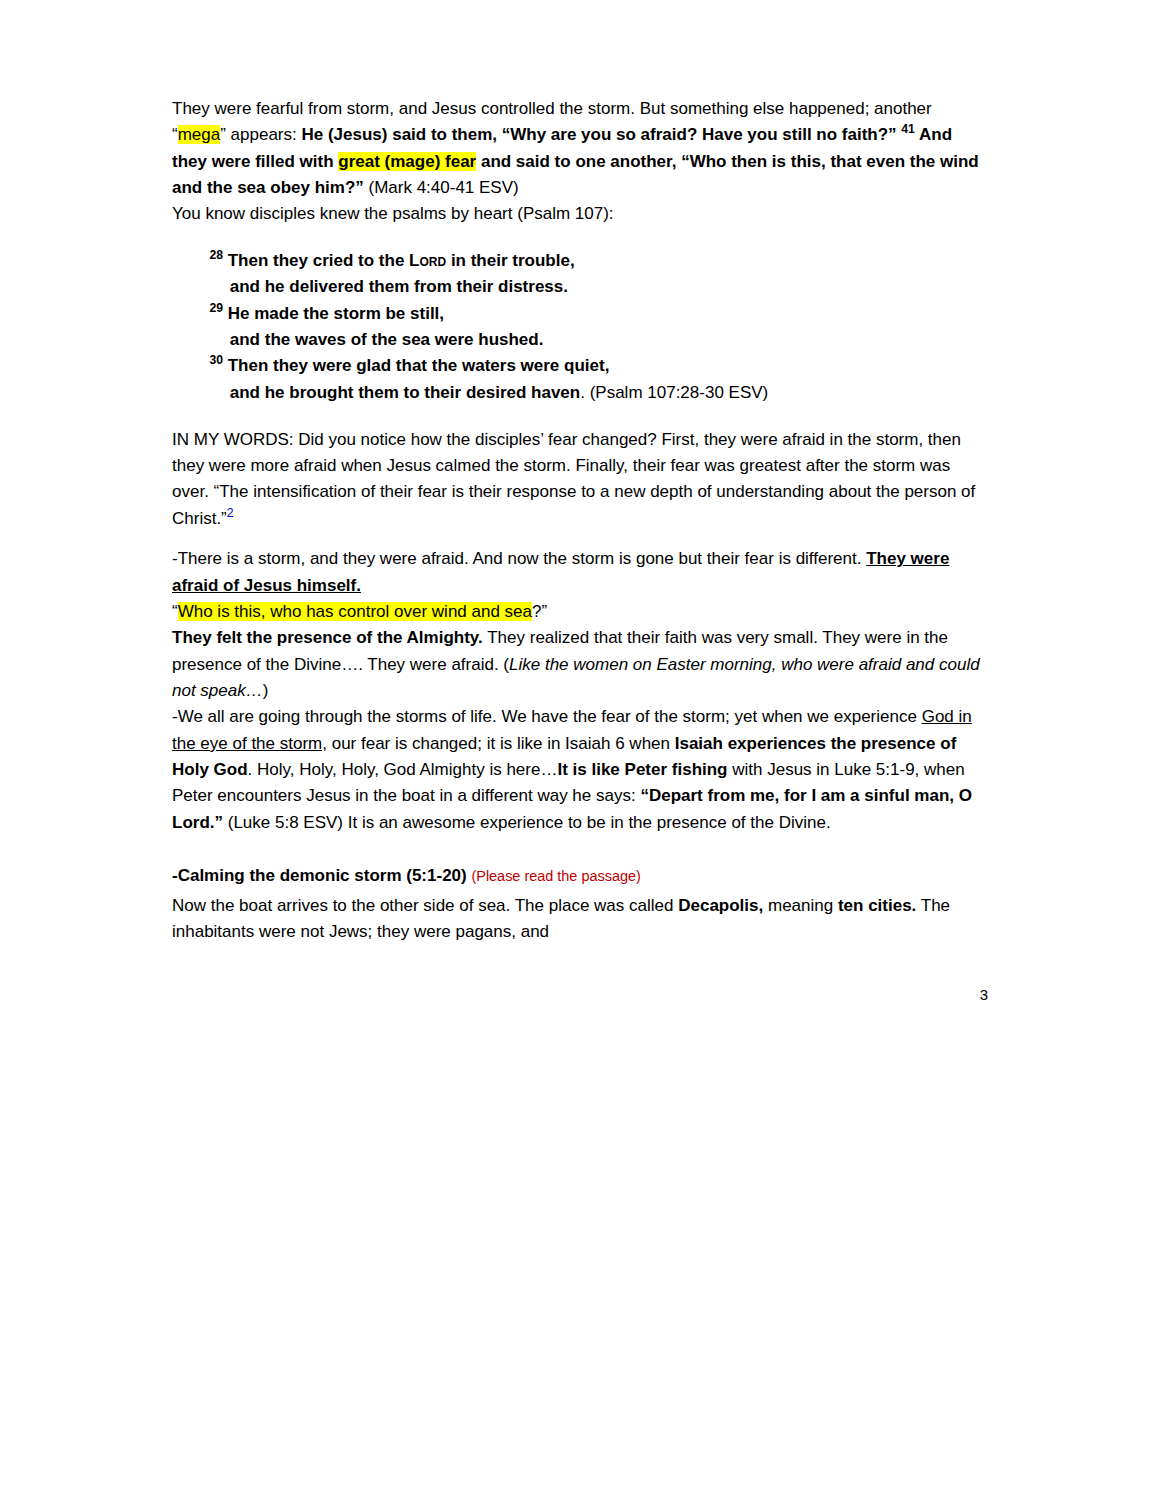They were fearful from storm, and Jesus controlled the storm. But something else happened; another “mega” appears: He (Jesus) said to them, “Why are you so afraid? Have you still no faith?” 41 And they were filled with great (mage) fear and said to one another, “Who then is this, that even the wind and the sea obey him?” (Mark 4:40-41 ESV)
You know disciples knew the psalms by heart (Psalm 107):
28 Then they cried to the Lord in their trouble, and he delivered them from their distress. 29 He made the storm be still, and the waves of the sea were hushed. 30 Then they were glad that the waters were quiet, and he brought them to their desired haven. (Psalm 107:28-30 ESV)
IN MY WORDS: Did you notice how the disciples’ fear changed? First, they were afraid in the storm, then they were more afraid when Jesus calmed the storm. Finally, their fear was greatest after the storm was over. “The intensification of their fear is their response to a new depth of understanding about the person of Christ.”2
-There is a storm, and they were afraid. And now the storm is gone but their fear is different. They were afraid of Jesus himself.
“Who is this, who has control over wind and sea?”
They felt the presence of the Almighty. They realized that their faith was very small. They were in the presence of the Divine…. They were afraid. (Like the women on Easter morning, who were afraid and could not speak…)
-We all are going through the storms of life. We have the fear of the storm; yet when we experience God in the eye of the storm, our fear is changed; it is like in Isaiah 6 when Isaiah experiences the presence of Holy God. Holy, Holy, Holy, God Almighty is here…It is like Peter fishing with Jesus in Luke 5:1-9, when Peter encounters Jesus in the boat in a different way he says: “Depart from me, for I am a sinful man, O Lord.” (Luke 5:8 ESV) It is an awesome experience to be in the presence of the Divine.
-Calming the demonic storm (5:1-20) (Please read the passage)
Now the boat arrives to the other side of sea. The place was called Decapolis, meaning ten cities. The inhabitants were not Jews; they were pagans, and
3